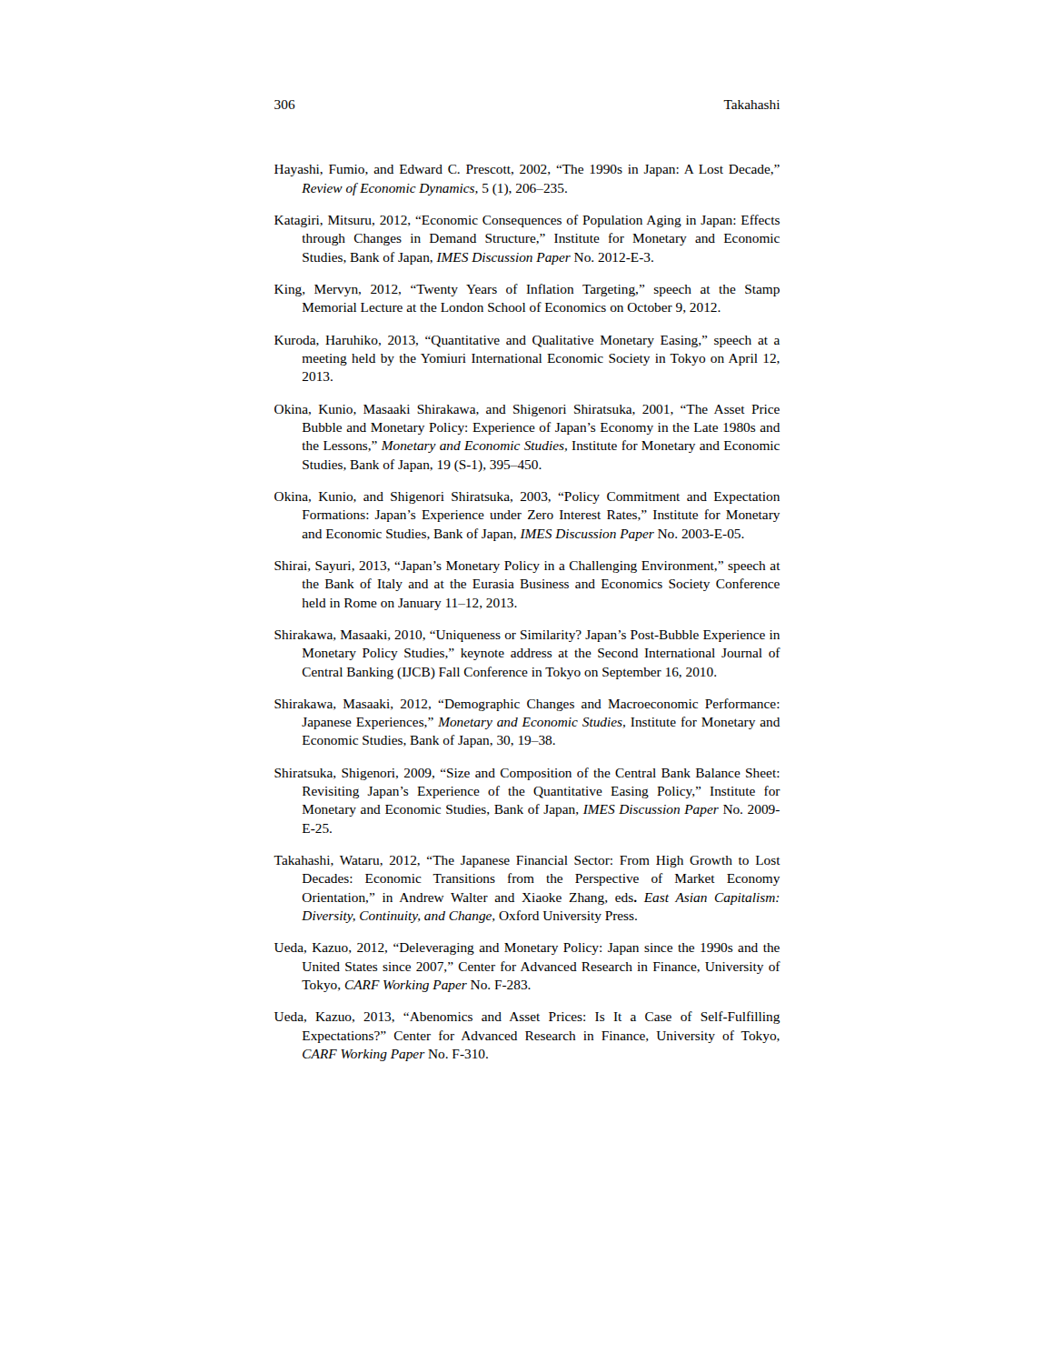306 Takahashi
Hayashi, Fumio, and Edward C. Prescott, 2002, “The 1990s in Japan: A Lost Decade,” Review of Economic Dynamics, 5 (1), 206–235.
Katagiri, Mitsuru, 2012, “Economic Consequences of Population Aging in Japan: Effects through Changes in Demand Structure,” Institute for Monetary and Economic Studies, Bank of Japan, IMES Discussion Paper No. 2012-E-3.
King, Mervyn, 2012, “Twenty Years of Inflation Targeting,” speech at the Stamp Memorial Lecture at the London School of Economics on October 9, 2012.
Kuroda, Haruhiko, 2013, “Quantitative and Qualitative Monetary Easing,” speech at a meeting held by the Yomiuri International Economic Society in Tokyo on April 12, 2013.
Okina, Kunio, Masaaki Shirakawa, and Shigenori Shiratsuka, 2001, “The Asset Price Bubble and Monetary Policy: Experience of Japan’s Economy in the Late 1980s and the Lessons,” Monetary and Economic Studies, Institute for Monetary and Economic Studies, Bank of Japan, 19 (S-1), 395–450.
Okina, Kunio, and Shigenori Shiratsuka, 2003, “Policy Commitment and Expectation Formations: Japan’s Experience under Zero Interest Rates,” Institute for Monetary and Economic Studies, Bank of Japan, IMES Discussion Paper No. 2003-E-05.
Shirai, Sayuri, 2013, “Japan’s Monetary Policy in a Challenging Environment,” speech at the Bank of Italy and at the Eurasia Business and Economics Society Conference held in Rome on January 11–12, 2013.
Shirakawa, Masaaki, 2010, “Uniqueness or Similarity? Japan’s Post-Bubble Experience in Monetary Policy Studies,” keynote address at the Second International Journal of Central Banking (IJCB) Fall Conference in Tokyo on September 16, 2010.
Shirakawa, Masaaki, 2012, “Demographic Changes and Macroeconomic Performance: Japanese Experiences,” Monetary and Economic Studies, Institute for Monetary and Economic Studies, Bank of Japan, 30, 19–38.
Shiratsuka, Shigenori, 2009, “Size and Composition of the Central Bank Balance Sheet: Revisiting Japan’s Experience of the Quantitative Easing Policy,” Institute for Monetary and Economic Studies, Bank of Japan, IMES Discussion Paper No. 2009-E-25.
Takahashi, Wataru, 2012, “The Japanese Financial Sector: From High Growth to Lost Decades: Economic Transitions from the Perspective of Market Economy Orientation,” in Andrew Walter and Xiaoke Zhang, eds. East Asian Capitalism: Diversity, Continuity, and Change, Oxford University Press.
Ueda, Kazuo, 2012, “Deleveraging and Monetary Policy: Japan since the 1990s and the United States since 2007,” Center for Advanced Research in Finance, University of Tokyo, CARF Working Paper No. F-283.
Ueda, Kazuo, 2013, “Abenomics and Asset Prices: Is It a Case of Self-Fulfilling Expectations?” Center for Advanced Research in Finance, University of Tokyo, CARF Working Paper No. F-310.